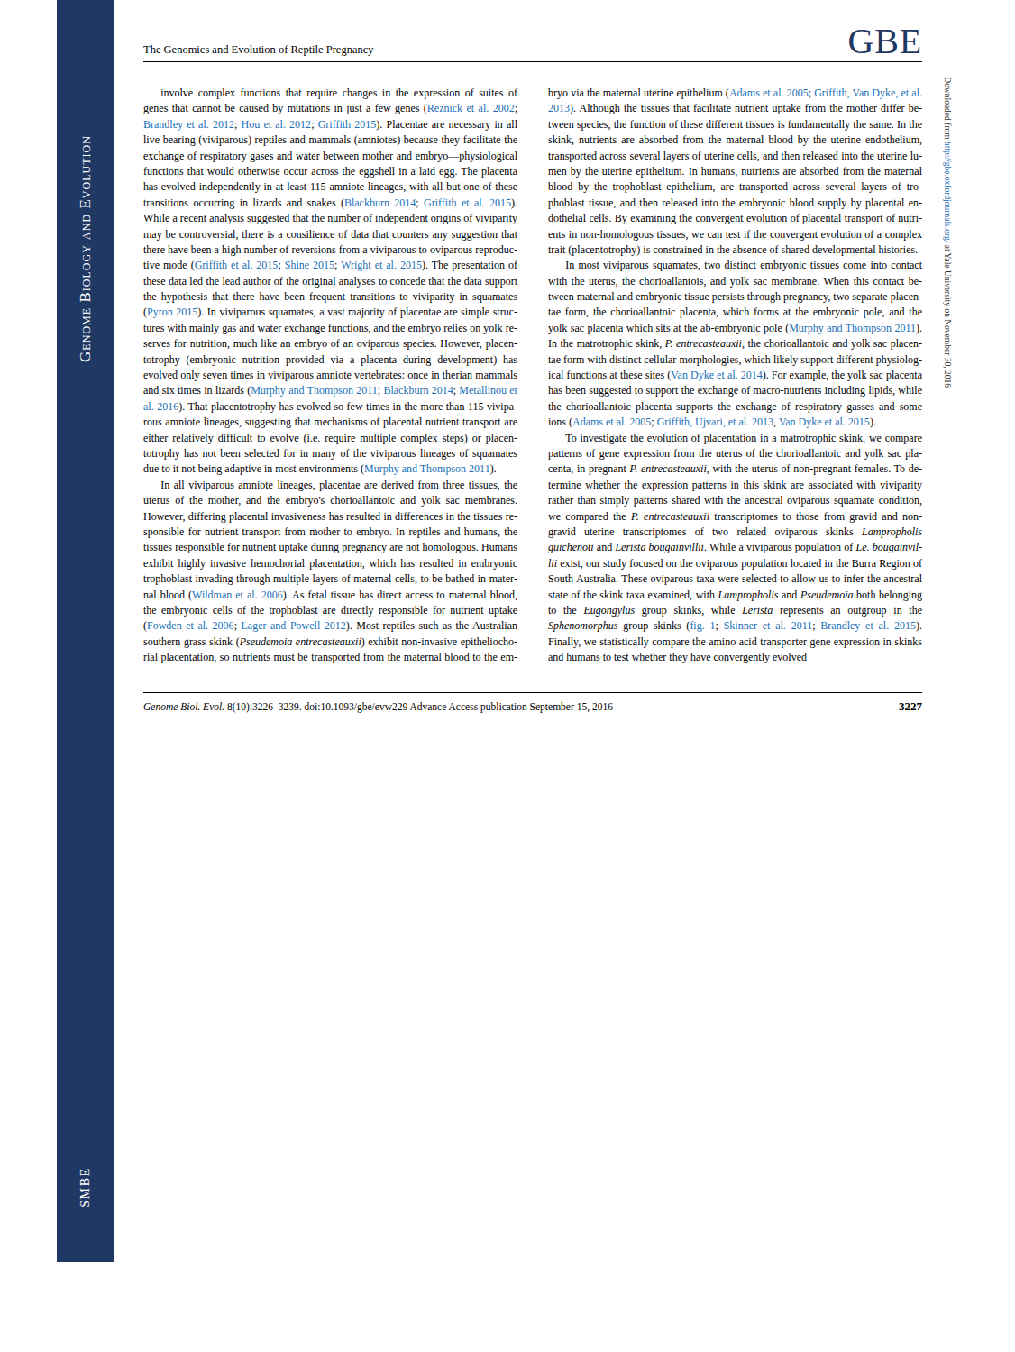Genome Biology and Evolution
SMBE
Downloaded from http://gbe.oxfordjournals.org/ at Yale University on November 30, 2016
The Genomics and Evolution of Reptile Pregnancy
GBE
involve complex functions that require changes in the expression of suites of genes that cannot be caused by mutations in just a few genes (Reznick et al. 2002; Brandley et al. 2012; Hou et al. 2012; Griffith 2015). Placentae are necessary in all live bearing (viviparous) reptiles and mammals (amniotes) because they facilitate the exchange of respiratory gases and water between mother and embryo—physiological functions that would otherwise occur across the eggshell in a laid egg. The placenta has evolved independently in at least 115 amniote lineages, with all but one of these transitions occurring in lizards and snakes (Blackburn 2014; Griffith et al. 2015). While a recent analysis suggested that the number of independent origins of viviparity may be controversial, there is a consilience of data that counters any suggestion that there have been a high number of reversions from a viviparous to oviparous reproductive mode (Griffith et al. 2015; Shine 2015; Wright et al. 2015). The presentation of these data led the lead author of the original analyses to concede that the data support the hypothesis that there have been frequent transitions to viviparity in squamates (Pyron 2015). In viviparous squamates, a vast majority of placentae are simple structures with mainly gas and water exchange functions, and the embryo relies on yolk reserves for nutrition, much like an embryo of an oviparous species. However, placentotrophy (embryonic nutrition provided via a placenta during development) has evolved only seven times in viviparous amniote vertebrates: once in therian mammals and six times in lizards (Murphy and Thompson 2011; Blackburn 2014; Metallinou et al. 2016). That placentotrophy has evolved so few times in the more than 115 viviparous amniote lineages, suggesting that mechanisms of placental nutrient transport are either relatively difficult to evolve (i.e. require multiple complex steps) or placentotrophy has not been selected for in many of the viviparous lineages of squamates due to it not being adaptive in most environments (Murphy and Thompson 2011).
In all viviparous amniote lineages, placentae are derived from three tissues, the uterus of the mother, and the embryo's chorioallantoic and yolk sac membranes. However, differing placental invasiveness has resulted in differences in the tissues responsible for nutrient transport from mother to embryo. In reptiles and humans, the tissues responsible for nutrient uptake during pregnancy are not homologous. Humans exhibit highly invasive hemochorial placentation, which has resulted in embryonic trophoblast invading through multiple layers of maternal cells, to be bathed in maternal blood (Wildman et al. 2006). As fetal tissue has direct access to maternal blood, the embryonic cells of the trophoblast are directly responsible for nutrient uptake (Fowden et al. 2006; Lager and Powell 2012). Most reptiles such as the Australian southern grass skink (Pseudemoia entrecasteauxii) exhibit non-invasive epitheliochorial placentation, so nutrients must be transported from the maternal blood to the embryo via the maternal uterine epithelium (Adams et al. 2005; Griffith, Van Dyke, et al. 2013). Although the tissues that facilitate nutrient uptake from the mother differ between species, the function of these different tissues is fundamentally the same. In the skink, nutrients are absorbed from the maternal blood by the uterine endothelium, transported across several layers of uterine cells, and then released into the uterine lumen by the uterine epithelium. In humans, nutrients are absorbed from the maternal blood by the trophoblast epithelium, are transported across several layers of trophoblast tissue, and then released into the embryonic blood supply by placental endothelial cells. By examining the convergent evolution of placental transport of nutrients in non-homologous tissues, we can test if the convergent evolution of a complex trait (placentotrophy) is constrained in the absence of shared developmental histories.
In most viviparous squamates, two distinct embryonic tissues come into contact with the uterus, the chorioallantois, and yolk sac membrane. When this contact between maternal and embryonic tissue persists through pregnancy, two separate placentae form, the chorioallantoic placenta, which forms at the embryonic pole, and the yolk sac placenta which sits at the ab-embryonic pole (Murphy and Thompson 2011). In the matrotrophic skink, P. entrecasteauxii, the chorioallantoic and yolk sac placentae form with distinct cellular morphologies, which likely support different physiological functions at these sites (Van Dyke et al. 2014). For example, the yolk sac placenta has been suggested to support the exchange of macro-nutrients including lipids, while the chorioallantoic placenta supports the exchange of respiratory gasses and some ions (Adams et al. 2005; Griffith, Ujvari, et al. 2013, Van Dyke et al. 2015).
To investigate the evolution of placentation in a matrotrophic skink, we compare patterns of gene expression from the uterus of the chorioallantoic and yolk sac placenta, in pregnant P. entrecasteauxii, with the uterus of non-pregnant females. To determine whether the expression patterns in this skink are associated with viviparity rather than simply patterns shared with the ancestral oviparous squamate condition, we compared the P. entrecasteauxii transcriptomes to those from gravid and non-gravid uterine transcriptomes of two related oviparous skinks Lampropholis guichenoti and Lerista bougainvillii. While a viviparous population of Le. bougainvillii exist, our study focused on the oviparous population located in the Burra Region of South Australia. These oviparous taxa were selected to allow us to infer the ancestral state of the skink taxa examined, with Lampropholis and Pseudemoia both belonging to the Eugongylus group skinks, while Lerista represents an outgroup in the Sphenomorphus group skinks (fig. 1; Skinner et al. 2011; Brandley et al. 2015). Finally, we statistically compare the amino acid transporter gene expression in skinks and humans to test whether they have convergently evolved
Genome Biol. Evol. 8(10):3226–3239. doi:10.1093/gbe/evw229 Advance Access publication September 15, 2016
3227